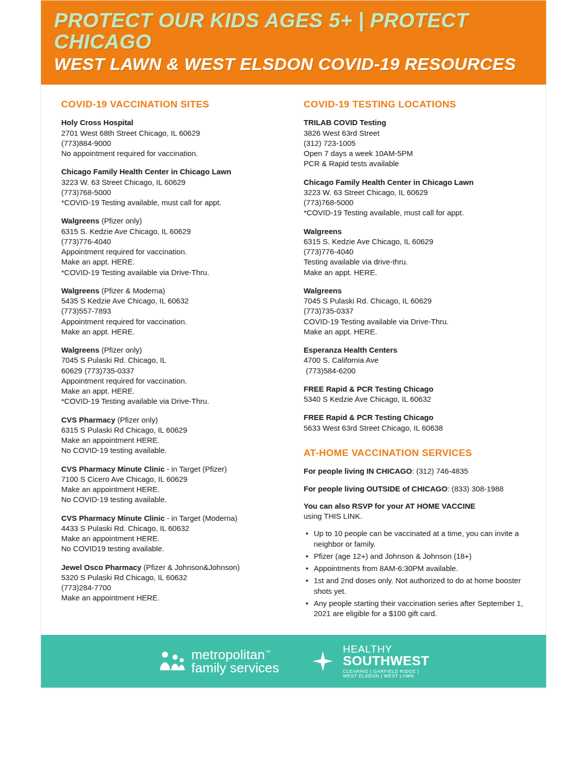Protect Our Kids Ages 5+ | Protect Chicago
West Lawn & West Elsdon COVID-19 Resources
COVID-19 Vaccination Sites
Holy Cross Hospital
2701 West 68th Street Chicago, IL 60629
(773)884-9000
No appointment required for vaccination.
Chicago Family Health Center in Chicago Lawn
3223 W. 63 Street Chicago, IL 60629
(773)768-5000
*COVID-19 Testing available, must call for appt.
Walgreens (Pfizer only)
6315 S. Kedzie Ave Chicago, IL 60629
(773)776-4040
Appointment required for vaccination.
Make an appt. HERE.
*COVID-19 Testing available via Drive-Thru.
Walgreens (Pfizer & Moderna)
5435 S Kedzie Ave Chicago, IL 60632
(773)557-7893
Appointment required for vaccination.
Make an appt. HERE.
Walgreens (Pfizer only)
7045 S Pulaski Rd. Chicago, IL
60629 (773)735-0337
Appointment required for vaccination.
Make an appt. HERE.
*COVID-19 Testing available via Drive-Thru.
CVS Pharmacy (Pfizer only)
6315 S Pulaski Rd Chicago, IL 60629
Make an appointment HERE.
No COVID-19 testing available.
CVS Pharmacy Minute Clinic - in Target (Pfizer)
7100 S Cicero Ave Chicago, IL 60629
Make an appointment HERE.
No COVID-19 testing available.
CVS Pharmacy Minute Clinic - in Target (Moderna)
4433 S Pulaski Rd. Chicago, IL 60632
Make an appointment HERE.
No COVID19 testing available.
Jewel Osco Pharmacy (Pfizer & Johnson&Johnson)
5320 S Pulaski Rd Chicago, IL 60632
(773)284-7700
Make an appointment HERE.
COVID-19 Testing Locations
TRILAB COVID Testing
3826 West 63rd Street
(312) 723-1005
Open 7 days a week 10AM-5PM
PCR & Rapid tests available
Chicago Family Health Center in Chicago Lawn
3223 W. 63 Street Chicago, IL 60629
(773)768-5000
*COVID-19 Testing available, must call for appt.
Walgreens
6315 S. Kedzie Ave Chicago, IL 60629
(773)776-4040
Testing available via drive-thru.
Make an appt. HERE.
Walgreens
7045 S Pulaski Rd. Chicago, IL 60629
(773)735-0337
COVID-19 Testing available via Drive-Thru.
Make an appt. HERE.
Esperanza Health Centers
4700 S. California Ave
(773)584-6200
FREE Rapid & PCR Testing Chicago
5340 S Kedzie Ave Chicago, IL 60632
FREE Rapid & PCR Testing Chicago
5633 West 63rd Street Chicago, IL 60638
At-Home Vaccination Services
For people living IN CHICAGO: (312) 746-4835
For people living OUTSIDE of CHICAGO: (833) 308-1988
You can also RSVP for your AT HOME VACCINE
using THIS LINK.
Up to 10 people can be vaccinated at a time, you can invite a neighbor or family.
Pfizer (age 12+) and Johnson & Johnson (18+)
Appointments from 8AM-6:30PM available.
1st and 2nd doses only. Not authorized to do at home booster shots yet.
Any people starting their vaccination series after September 1, 2021 are eligible for a $100 gift card.
metropolitan™
family services
HEALTHY
SOUTHWEST
CLEARING | GARFIELD RIDGE |
WEST ELSDON | WEST LAWN